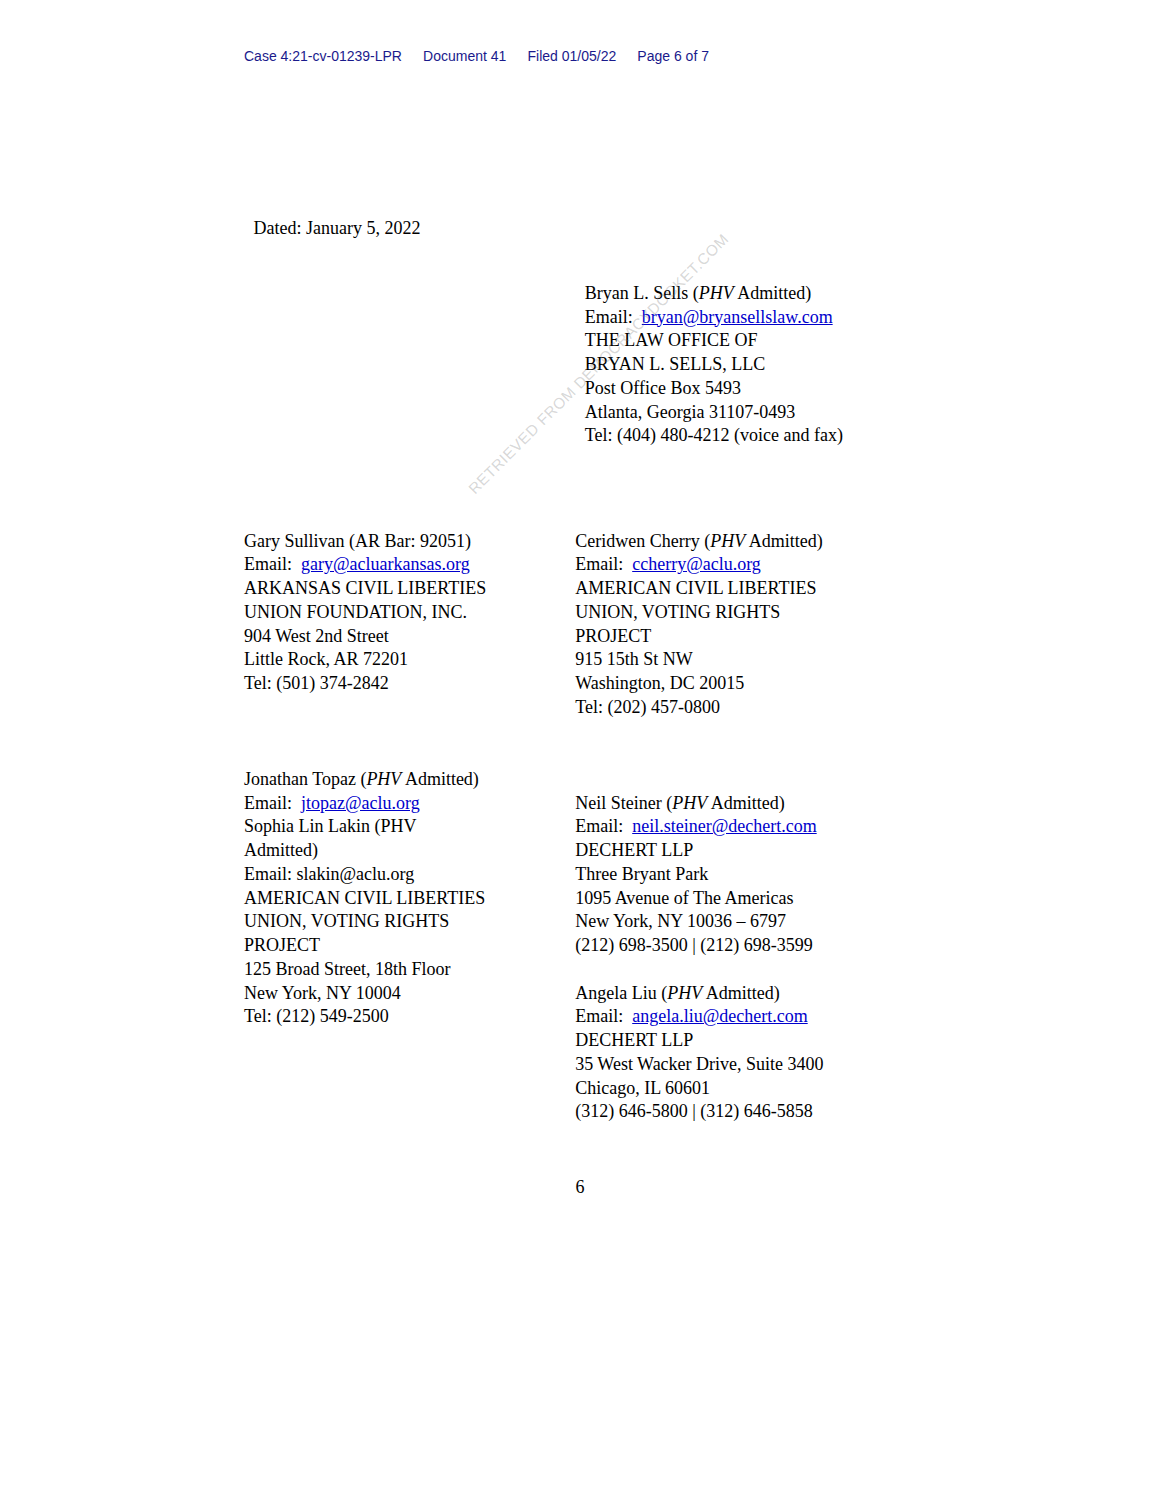Case 4:21-cv-01239-LPR Document 41 Filed 01/05/22 Page 6 of 7
Dated: January 5, 2022
Bryan L. Sells (PHV Admitted)
Email: bryan@bryansellslaw.com
THE LAW OFFICE OF
BRYAN L. SELLS, LLC
Post Office Box 5493
Atlanta, Georgia 31107-0493
Tel: (404) 480-4212 (voice and fax)
Gary Sullivan (AR Bar: 92051)
Email: gary@acluarkansas.org
ARKANSAS CIVIL LIBERTIES
UNION FOUNDATION, INC.
904 West 2nd Street
Little Rock, AR 72201
Tel: (501) 374-2842
Jonathan Topaz (PHV Admitted)
Email: jtopaz@aclu.org
Sophia Lin Lakin (PHV
Admitted)
Email: slakin@aclu.org
AMERICAN CIVIL LIBERTIES
UNION, VOTING RIGHTS
PROJECT
125 Broad Street, 18th Floor
New York, NY 10004
Tel: (212) 549-2500
Ceridwen Cherry (PHV Admitted)
Email: ccherry@aclu.org
AMERICAN CIVIL LIBERTIES
UNION, VOTING RIGHTS
PROJECT
915 15th St NW
Washington, DC 20015
Tel: (202) 457-0800
Neil Steiner (PHV Admitted)
Email: neil.steiner@dechert.com
DECHERT LLP
Three Bryant Park
1095 Avenue of The Americas
New York, NY 10036 – 6797
(212) 698-3500 | (212) 698-3599
Angela Liu (PHV Admitted)
Email: angela.liu@dechert.com
DECHERT LLP
35 West Wacker Drive, Suite 3400
Chicago, IL 60601
(312) 646-5800 | (312) 646-5858
6
RETRIEVED FROM DEMOCRACYDOCKET.COM